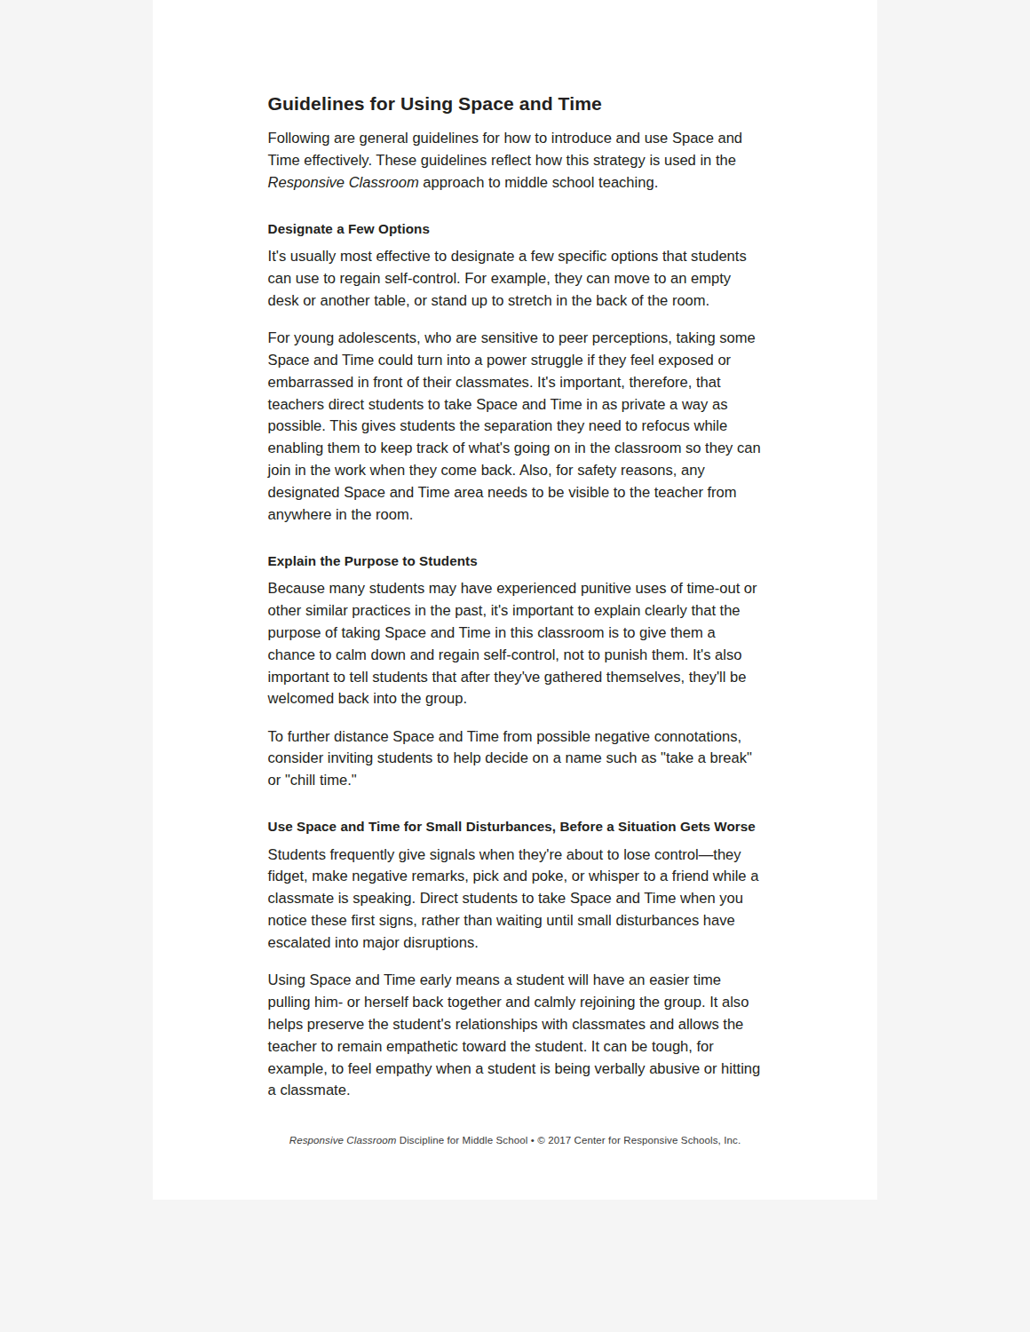Guidelines for Using Space and Time
Following are general guidelines for how to introduce and use Space and Time effectively. These guidelines reflect how this strategy is used in the Responsive Classroom approach to middle school teaching.
Designate a Few Options
It's usually most effective to designate a few specific options that students can use to regain self-control. For example, they can move to an empty desk or another table, or stand up to stretch in the back of the room.
For young adolescents, who are sensitive to peer perceptions, taking some Space and Time could turn into a power struggle if they feel exposed or embarrassed in front of their classmates. It's important, therefore, that teachers direct students to take Space and Time in as private a way as possible. This gives students the separation they need to refocus while enabling them to keep track of what's going on in the classroom so they can join in the work when they come back. Also, for safety reasons, any designated Space and Time area needs to be visible to the teacher from anywhere in the room.
Explain the Purpose to Students
Because many students may have experienced punitive uses of time-out or other similar practices in the past, it's important to explain clearly that the purpose of taking Space and Time in this classroom is to give them a chance to calm down and regain self-control, not to punish them. It's also important to tell students that after they've gathered themselves, they'll be welcomed back into the group.
To further distance Space and Time from possible negative connotations, consider inviting students to help decide on a name such as "take a break" or "chill time."
Use Space and Time for Small Disturbances, Before a Situation Gets Worse
Students frequently give signals when they're about to lose control—they fidget, make negative remarks, pick and poke, or whisper to a friend while a classmate is speaking. Direct students to take Space and Time when you notice these first signs, rather than waiting until small disturbances have escalated into major disruptions.
Using Space and Time early means a student will have an easier time pulling him- or herself back together and calmly rejoining the group. It also helps preserve the student's relationships with classmates and allows the teacher to remain empathetic toward the student. It can be tough, for example, to feel empathy when a student is being verbally abusive or hitting a classmate.
Responsive Classroom Discipline for Middle School • © 2017 Center for Responsive Schools, Inc.